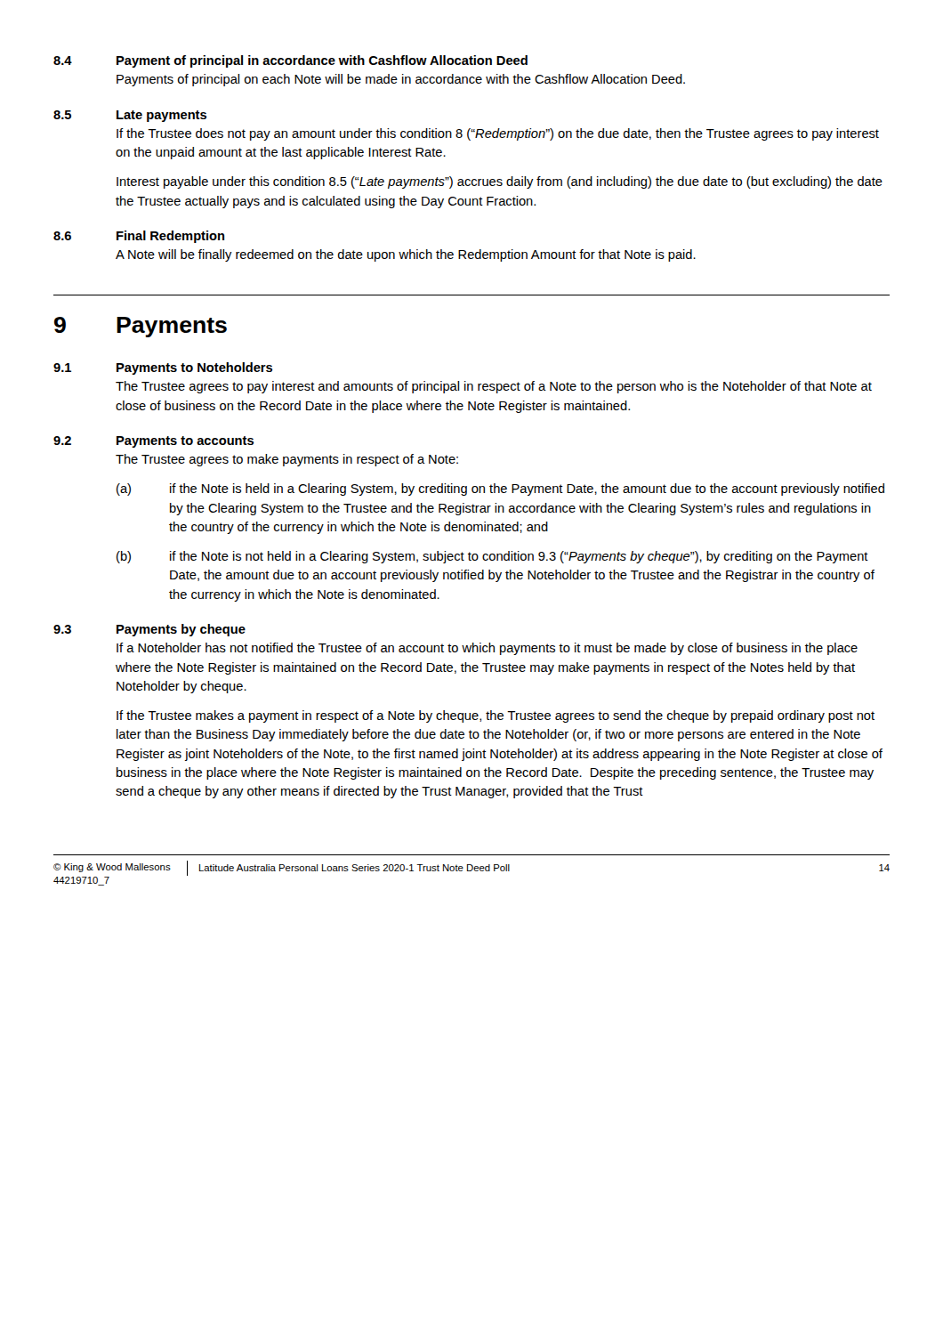8.4
Payment of principal in accordance with Cashflow Allocation Deed
Payments of principal on each Note will be made in accordance with the Cashflow Allocation Deed.
8.5
Late payments
If the Trustee does not pay an amount under this condition 8 (“Redemption”) on the due date, then the Trustee agrees to pay interest on the unpaid amount at the last applicable Interest Rate.
Interest payable under this condition 8.5 (“Late payments”) accrues daily from (and including) the due date to (but excluding) the date the Trustee actually pays and is calculated using the Day Count Fraction.
8.6
Final Redemption
A Note will be finally redeemed on the date upon which the Redemption Amount for that Note is paid.
9
Payments
9.1
Payments to Noteholders
The Trustee agrees to pay interest and amounts of principal in respect of a Note to the person who is the Noteholder of that Note at close of business on the Record Date in the place where the Note Register is maintained.
9.2
Payments to accounts
The Trustee agrees to make payments in respect of a Note:
(a)
if the Note is held in a Clearing System, by crediting on the Payment Date, the amount due to the account previously notified by the Clearing System to the Trustee and the Registrar in accordance with the Clearing System’s rules and regulations in the country of the currency in which the Note is denominated; and
(b)
if the Note is not held in a Clearing System, subject to condition 9.3 (“Payments by cheque”), by crediting on the Payment Date, the amount due to an account previously notified by the Noteholder to the Trustee and the Registrar in the country of the currency in which the Note is denominated.
9.3
Payments by cheque
If a Noteholder has not notified the Trustee of an account to which payments to it must be made by close of business in the place where the Note Register is maintained on the Record Date, the Trustee may make payments in respect of the Notes held by that Noteholder by cheque.
If the Trustee makes a payment in respect of a Note by cheque, the Trustee agrees to send the cheque by prepaid ordinary post not later than the Business Day immediately before the due date to the Noteholder (or, if two or more persons are entered in the Note Register as joint Noteholders of the Note, to the first named joint Noteholder) at its address appearing in the Note Register at close of business in the place where the Note Register is maintained on the Record Date. Despite the preceding sentence, the Trustee may send a cheque by any other means if directed by the Trust Manager, provided that the Trust
© King & Wood Mallesons
44219710_7
Latitude Australia Personal Loans Series 2020-1 Trust Note Deed Poll
14